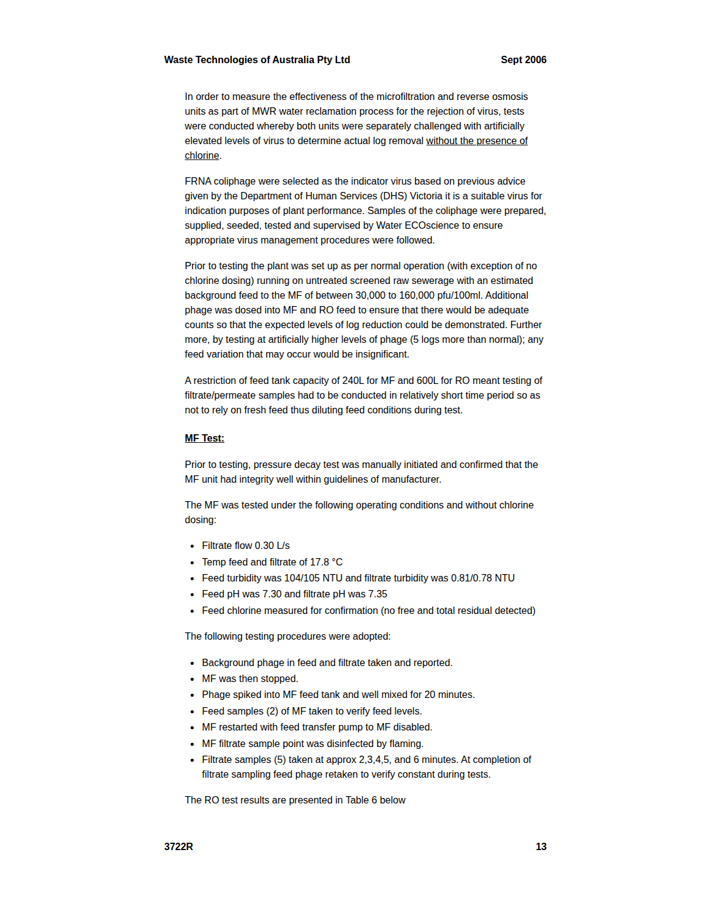Waste Technologies of Australia Pty Ltd
Sept 2006
In order to measure the effectiveness of the microfiltration and reverse osmosis units as part of MWR water reclamation process for the rejection of virus, tests were conducted whereby both units were separately challenged with artificially elevated levels of virus to determine actual log removal without the presence of chlorine.
FRNA coliphage were selected as the indicator virus based on previous advice given by the Department of Human Services (DHS) Victoria it is a suitable virus for indication purposes of plant performance. Samples of the coliphage were prepared, supplied, seeded, tested and supervised by Water ECOscience to ensure appropriate virus management procedures were followed.
Prior to testing the plant was set up as per normal operation (with exception of no chlorine dosing) running on untreated screened raw sewerage with an estimated background feed to the MF of between 30,000 to 160,000 pfu/100ml. Additional phage was dosed into MF and RO feed to ensure that there would be adequate counts so that the expected levels of log reduction could be demonstrated. Further more, by testing at artificially higher levels of phage (5 logs more than normal); any feed variation that may occur would be insignificant.
A restriction of feed tank capacity of 240L for MF and 600L for RO meant testing of filtrate/permeate samples had to be conducted in relatively short time period so as not to rely on fresh feed thus diluting feed conditions during test.
MF Test:
Prior to testing, pressure decay test was manually initiated and confirmed that the MF unit had integrity well within guidelines of manufacturer.
The MF was tested under the following operating conditions and without chlorine dosing:
Filtrate flow 0.30 L/s
Temp feed and filtrate of 17.8 °C
Feed turbidity was 104/105 NTU and filtrate turbidity was 0.81/0.78 NTU
Feed pH was 7.30 and filtrate pH was 7.35
Feed chlorine measured for confirmation (no free and total residual detected)
The following testing procedures were adopted:
Background phage in feed and filtrate taken and reported.
MF was then stopped.
Phage spiked into MF feed tank and well mixed for 20 minutes.
Feed samples (2) of MF taken to verify feed levels.
MF restarted with feed transfer pump to MF disabled.
MF filtrate sample point was disinfected by flaming.
Filtrate samples (5) taken at approx 2,3,4,5, and 6 minutes. At completion of filtrate sampling feed phage retaken to verify constant during tests.
The RO test results are presented in Table 6 below
3722R
13